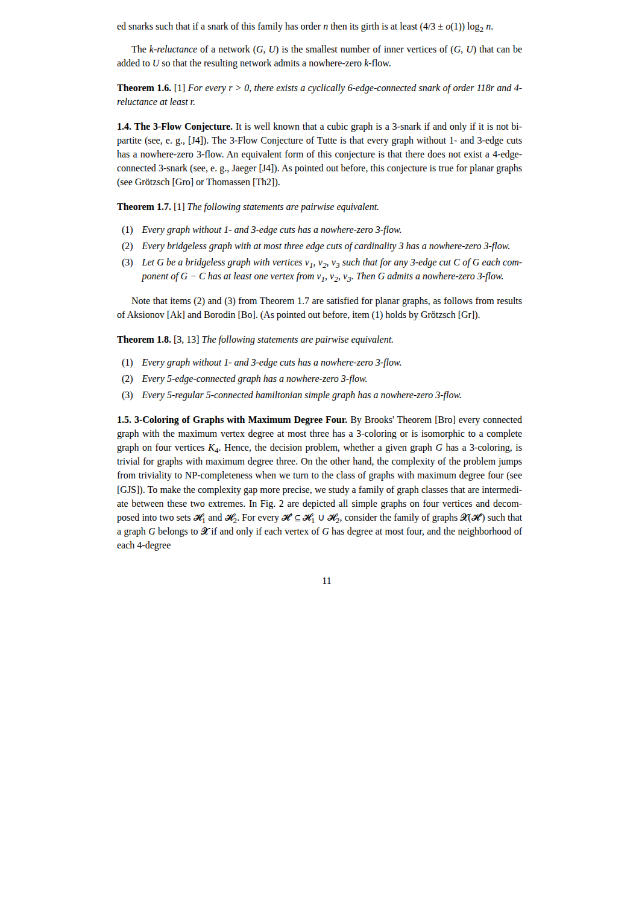ed snarks such that if a snark of this family has order n then its girth is at least (4/3 ± o(1)) log2 n.
The k-reluctance of a network (G, U) is the smallest number of inner vertices of (G, U) that can be added to U so that the resulting network admits a nowhere-zero k-flow.
Theorem 1.6. [1] For every r > 0, there exists a cyclically 6-edge-connected snark of order 118r and 4-reluctance at least r.
1.4. The 3-Flow Conjecture. It is well known that a cubic graph is a 3-snark if and only if it is not bipartite (see, e. g., [J4]). The 3-Flow Conjecture of Tutte is that every graph without 1- and 3-edge cuts has a nowhere-zero 3-flow. An equivalent form of this conjecture is that there does not exist a 4-edge-connected 3-snark (see, e. g., Jaeger [J4]). As pointed out before, this conjecture is true for planar graphs (see Grötzsch [Gro] or Thomassen [Th2]).
Theorem 1.7. [1] The following statements are pairwise equivalent.
Every graph without 1- and 3-edge cuts has a nowhere-zero 3-flow.
Every bridgeless graph with at most three edge cuts of cardinality 3 has a nowhere-zero 3-flow.
Let G be a bridgeless graph with vertices v1, v2, v3 such that for any 3-edge cut C of G each component of G − C has at least one vertex from v1, v2, v3. Then G admits a nowhere-zero 3-flow.
Note that items (2) and (3) from Theorem 1.7 are satisfied for planar graphs, as follows from results of Aksionov [Ak] and Borodin [Bo]. (As pointed out before, item (1) holds by Grötzsch [Gr]).
Theorem 1.8. [3, 13] The following statements are pairwise equivalent.
Every graph without 1- and 3-edge cuts has a nowhere-zero 3-flow.
Every 5-edge-connected graph has a nowhere-zero 3-flow.
Every 5-regular 5-connected hamiltonian simple graph has a nowhere-zero 3-flow.
1.5. 3-Coloring of Graphs with Maximum Degree Four. By Brooks' Theorem [Bro] every connected graph with the maximum vertex degree at most three has a 3-coloring or is isomorphic to a complete graph on four vertices K4. Hence, the decision problem, whether a given graph G has a 3-coloring, is trivial for graphs with maximum degree three. On the other hand, the complexity of the problem jumps from triviality to NP-completeness when we turn to the class of graphs with maximum degree four (see [GJS]). To make the complexity gap more precise, we study a family of graph classes that are intermediate between these two extremes. In Fig. 2 are depicted all simple graphs on four vertices and decomposed into two sets 𝓗1 and 𝓗2. For every 𝓗′ ⊆ 𝓗1 ∪ 𝓗2, consider the family of graphs 𝓧(𝓗′) such that a graph G belongs to 𝓧 if and only if each vertex of G has degree at most four, and the neighborhood of each 4-degree
11